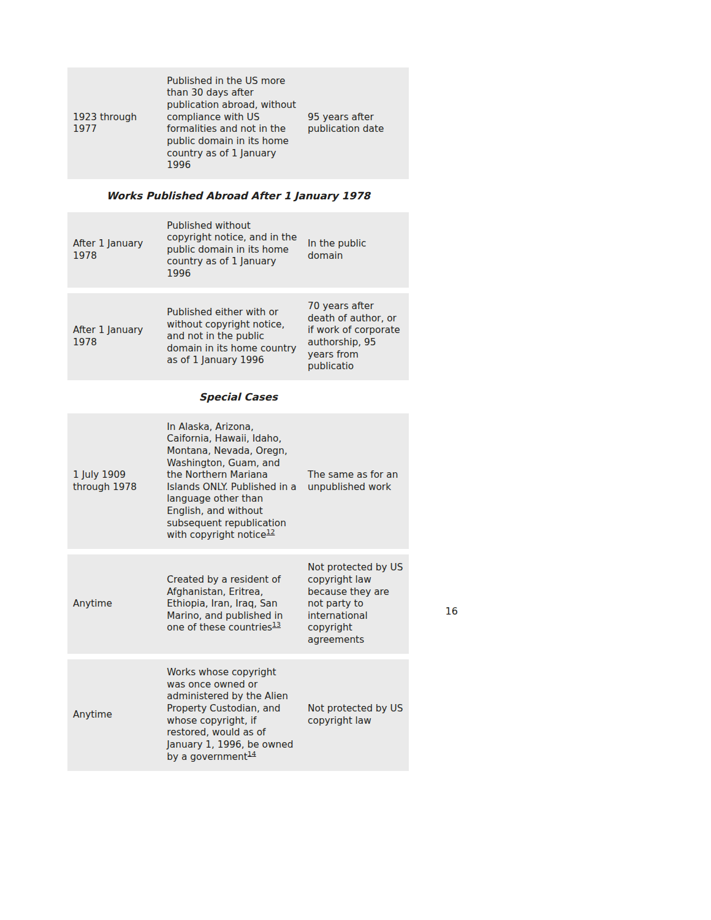| 1923 through 1977 | Published in the US more than 30 days after publication abroad, without compliance with US formalities and not in the public domain in its home country as of 1 January 1996 | 95 years after publication date |
| Works Published Abroad After 1 January 1978 |
| After 1 January 1978 | Published without copyright notice, and in the public domain in its home country as of 1 January 1996 | In the public domain |
| After 1 January 1978 | Published either with or without copyright notice, and not in the public domain in its home country as of 1 January 1996 | 70 years after death of author, or if work of corporate authorship, 95 years from publicatio |
| Special Cases |
| 1 July 1909 through 1978 | In Alaska, Arizona, Caifornia, Hawaii, Idaho, Montana, Nevada, Oregn, Washington, Guam, and the Northern Mariana Islands ONLY. Published in a language other than English, and without subsequent republication with copyright notice 12 | The same as for an unpublished work |
| Anytime | Created by a resident of Afghanistan, Eritrea, Ethiopia, Iran, Iraq, San Marino, and published in one of these countries 13 | Not protected by US copyright law because they are not party to international copyright agreements |
| Anytime | Works whose copyright was once owned or administered by the Alien Property Custodian, and whose copyright, if restored, would as of January 1, 1996, be owned by a government 14 | Not protected by US copyright law |
16